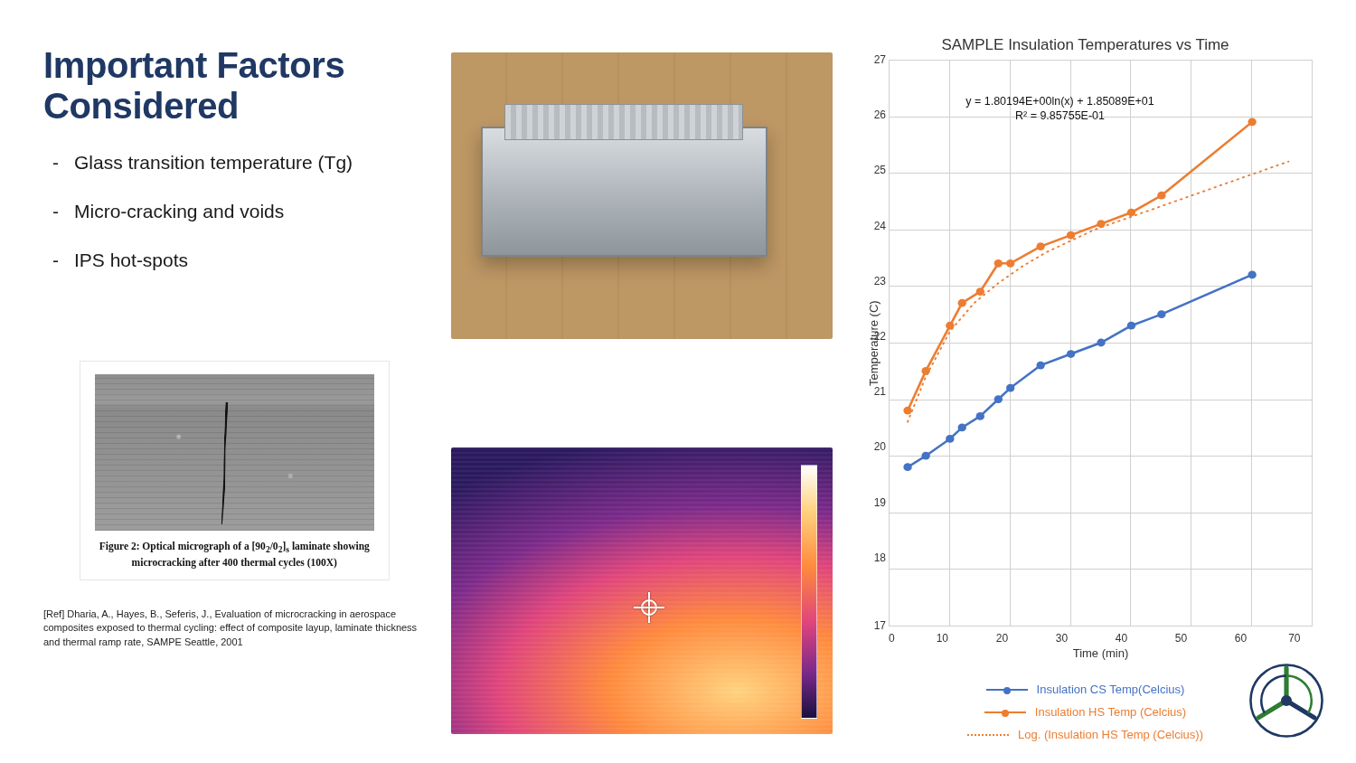Important Factors
Considered
Glass transition temperature (Tg)
Micro-cracking and voids
IPS hot-spots
Figure 2: Optical micrograph of a [902/02]s laminate showing microcracking after 400 thermal cycles (100X)
[Ref] Dharia, A., Hayes, B., Seferis, J., Evaluation of microcracking in aerospace composites exposed to thermal cycling: effect of composite layup, laminate thickness and thermal ramp rate, SAMPE Seattle, 2001
SAMPLE Insulation Temperatures vs Time
Temperature (C)
27 26 25 24 23 22 21 20 19 18 17
y = 1.80194E+00ln(x) + 1.85089E+01
R² = 9.85755E-01
0 10 20 30 40 50 60 70
Time (min)
Insulation CS Temp(Celcius)
Insulation HS Temp (Celcius)
Log. (Insulation HS Temp (Celcius))